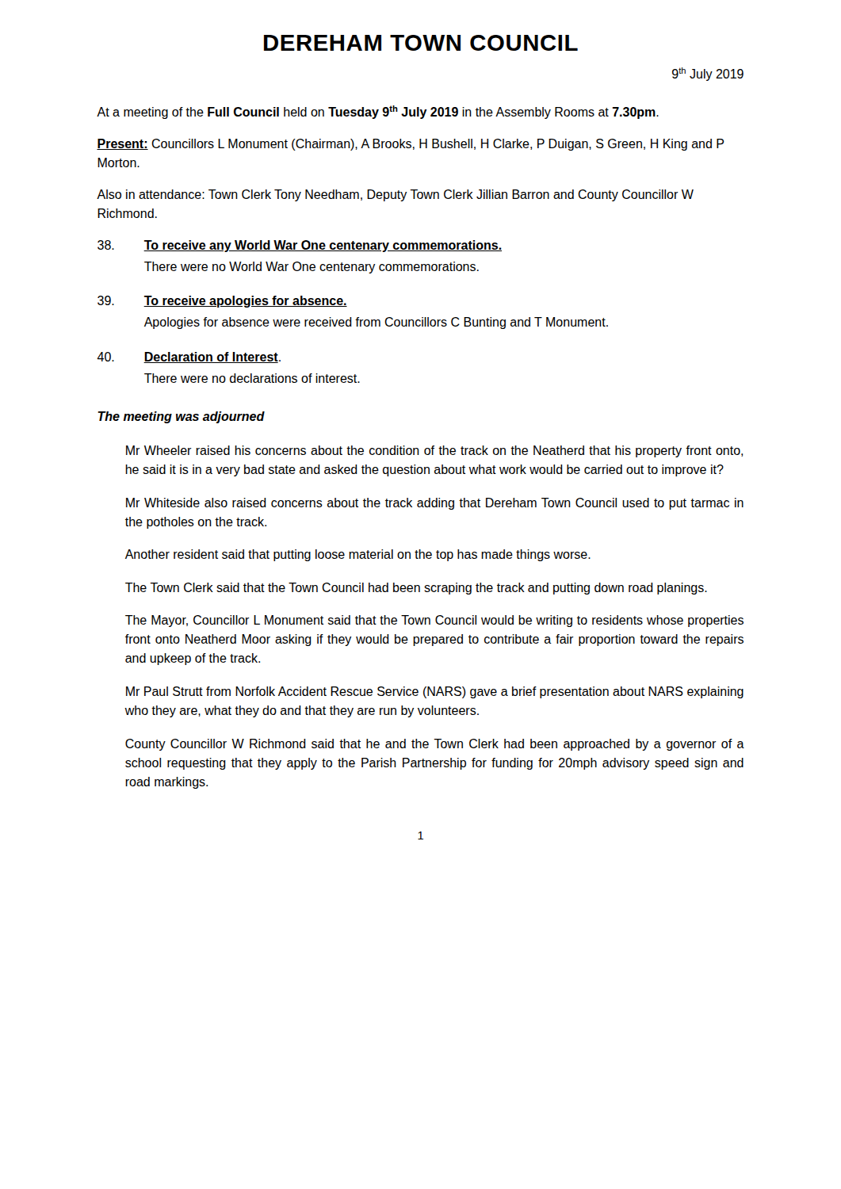DEREHAM TOWN COUNCIL
9th July 2019
At a meeting of the Full Council held on Tuesday 9th July 2019 in the Assembly Rooms at 7.30pm.
Present: Councillors L Monument (Chairman), A Brooks, H Bushell, H Clarke, P Duigan, S Green, H King and P Morton.
Also in attendance: Town Clerk Tony Needham, Deputy Town Clerk Jillian Barron and County Councillor W Richmond.
38.
To receive any World War One centenary commemorations.
There were no World War One centenary commemorations.
39.
To receive apologies for absence.
Apologies for absence were received from Councillors C Bunting and T Monument.
40.
Declaration of Interest
.
There were no declarations of interest.
The meeting was adjourned
Mr Wheeler raised his concerns about the condition of the track on the Neatherd that his property front onto, he said it is in a very bad state and asked the question about what work would be carried out to improve it?
Mr Whiteside also raised concerns about the track adding that Dereham Town Council used to put tarmac in the potholes on the track.
Another resident said that putting loose material on the top has made things worse.
The Town Clerk said that the Town Council had been scraping the track and putting down road planings.
The Mayor, Councillor L Monument said that the Town Council would be writing to residents whose properties front onto Neatherd Moor asking if they would be prepared to contribute a fair proportion toward the repairs and upkeep of the track.
Mr Paul Strutt from Norfolk Accident Rescue Service (NARS) gave a brief presentation about NARS explaining who they are, what they do and that they are run by volunteers.
County Councillor W Richmond said that he and the Town Clerk had been approached by a governor of a school requesting that they apply to the Parish Partnership for funding for 20mph advisory speed sign and road markings.
1